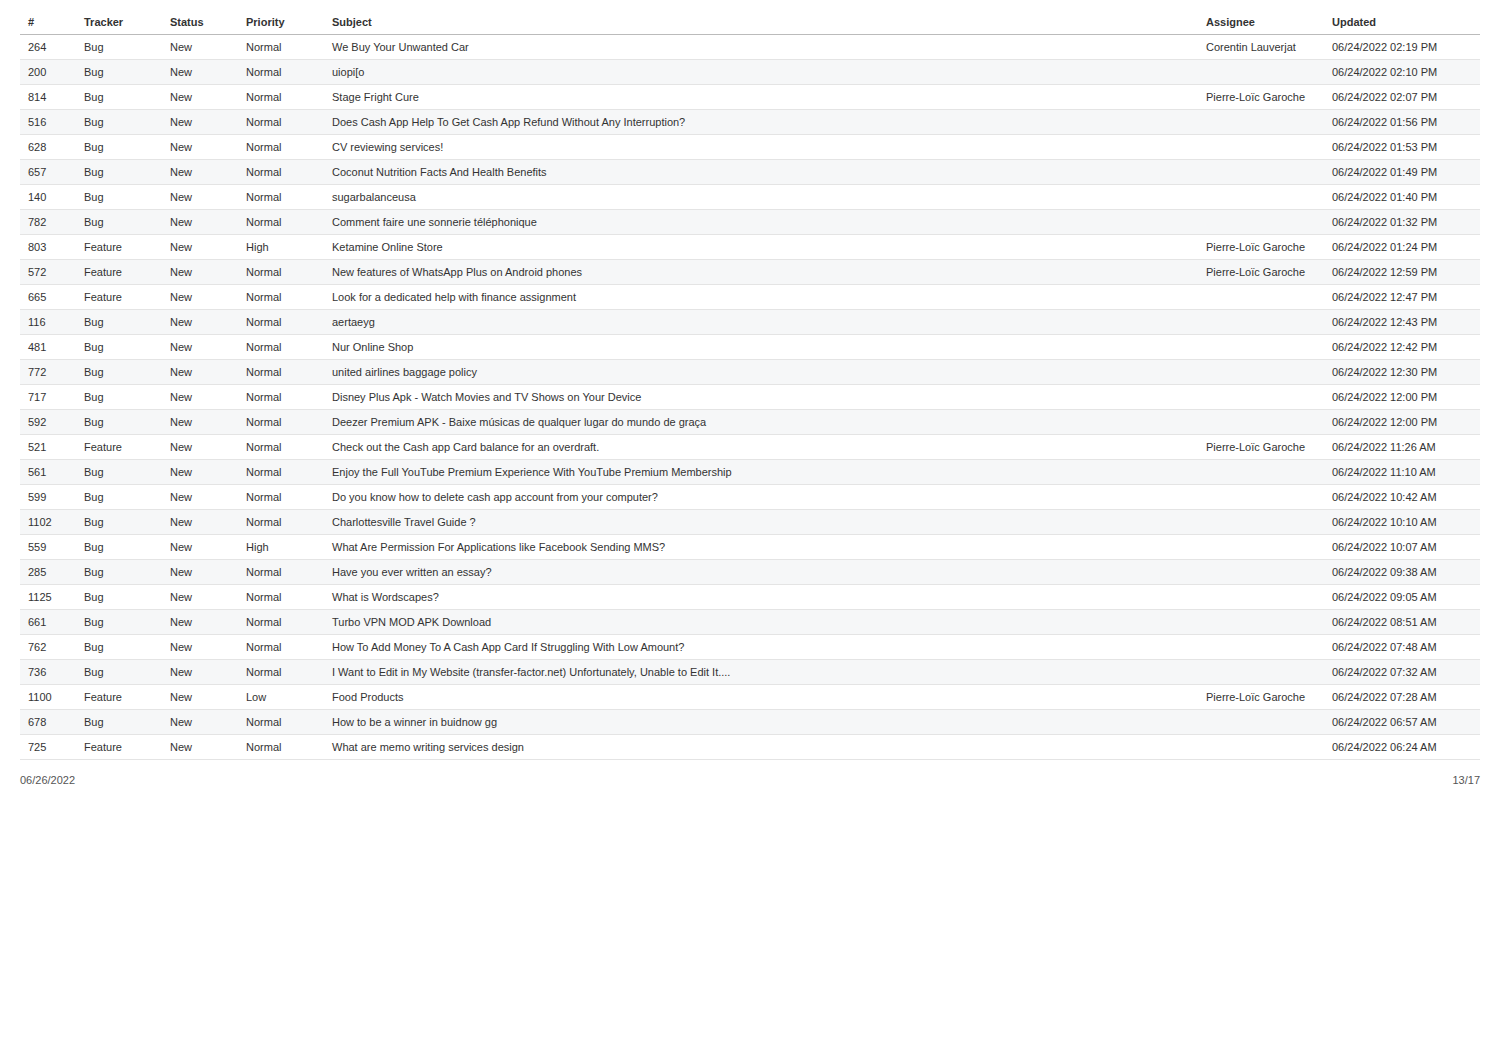| # | Tracker | Status | Priority | Subject | Assignee | Updated |
| --- | --- | --- | --- | --- | --- | --- |
| 264 | Bug | New | Normal | We Buy Your Unwanted Car | Corentin Lauverjat | 06/24/2022 02:19 PM |
| 200 | Bug | New | Normal | uiopi[o | | 06/24/2022 02:10 PM |
| 814 | Bug | New | Normal | Stage Fright Cure | Pierre-Loïc Garoche | 06/24/2022 02:07 PM |
| 516 | Bug | New | Normal | Does Cash App Help To Get Cash App Refund Without Any Interruption? | | 06/24/2022 01:56 PM |
| 628 | Bug | New | Normal | CV reviewing services! | | 06/24/2022 01:53 PM |
| 657 | Bug | New | Normal | Coconut Nutrition Facts And Health Benefits | | 06/24/2022 01:49 PM |
| 140 | Bug | New | Normal | sugarbalanceusa | | 06/24/2022 01:40 PM |
| 782 | Bug | New | Normal | Comment faire une sonnerie téléphonique | | 06/24/2022 01:32 PM |
| 803 | Feature | New | High | Ketamine Online Store | Pierre-Loïc Garoche | 06/24/2022 01:24 PM |
| 572 | Feature | New | Normal | New features of WhatsApp Plus on Android phones | Pierre-Loïc Garoche | 06/24/2022 12:59 PM |
| 665 | Feature | New | Normal | Look for a dedicated help with finance assignment | | 06/24/2022 12:47 PM |
| 116 | Bug | New | Normal | aertaeyg | | 06/24/2022 12:43 PM |
| 481 | Bug | New | Normal | Nur Online Shop | | 06/24/2022 12:42 PM |
| 772 | Bug | New | Normal | united airlines baggage policy | | 06/24/2022 12:30 PM |
| 717 | Bug | New | Normal | Disney Plus Apk - Watch Movies and TV Shows on Your Device | | 06/24/2022 12:00 PM |
| 592 | Bug | New | Normal | Deezer Premium APK - Baixe músicas de qualquer lugar do mundo de graça | | 06/24/2022 12:00 PM |
| 521 | Feature | New | Normal | Check out the Cash app Card balance for an overdraft. | Pierre-Loïc Garoche | 06/24/2022 11:26 AM |
| 561 | Bug | New | Normal | Enjoy the Full YouTube Premium Experience With YouTube Premium Membership | | 06/24/2022 11:10 AM |
| 599 | Bug | New | Normal | Do you know how to delete cash app account from your computer? | | 06/24/2022 10:42 AM |
| 1102 | Bug | New | Normal | Charlottesville Travel Guide ? | | 06/24/2022 10:10 AM |
| 559 | Bug | New | High | What Are Permission For Applications like Facebook Sending MMS? | | 06/24/2022 10:07 AM |
| 285 | Bug | New | Normal | Have you ever written an essay? | | 06/24/2022 09:38 AM |
| 1125 | Bug | New | Normal | What is Wordscapes? | | 06/24/2022 09:05 AM |
| 661 | Bug | New | Normal | Turbo VPN MOD APK Download | | 06/24/2022 08:51 AM |
| 762 | Bug | New | Normal | How To Add Money To A Cash App Card If Struggling With Low Amount? | | 06/24/2022 07:48 AM |
| 736 | Bug | New | Normal | I Want to Edit in My Website (transfer-factor.net) Unfortunately, Unable to Edit It.... | | 06/24/2022 07:32 AM |
| 1100 | Feature | New | Low | Food Products | Pierre-Loïc Garoche | 06/24/2022 07:28 AM |
| 678 | Bug | New | Normal | How to be a winner in buidnow gg | | 06/24/2022 06:57 AM |
| 725 | Feature | New | Normal | What are memo writing services design | | 06/24/2022 06:24 AM |
06/26/2022 13/17